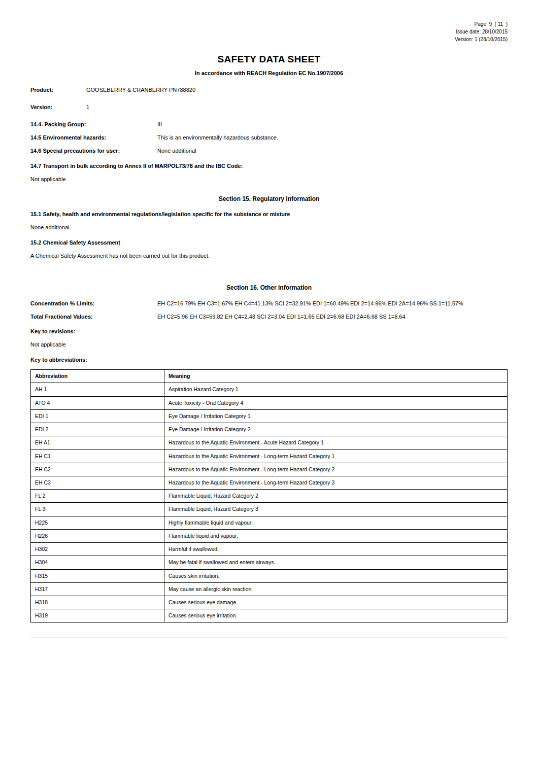Page 9 ( 11 )
Issue date: 28/10/2015
Version: 1 (28/10/2015)
SAFETY DATA SHEET
In accordance with REACH Regulation EC No.1907/2006
Product: GOOSEBERRY & CRANBERRY PN788820
Version: 1
14.4. Packing Group:
III
14.5 Environmental hazards:
This is an environmentally hazardous substance.
14.6 Special precautions for user:
None additional
14.7 Transport in bulk according to Annex II of MARPOL73/78 and the IBC Code:
Not applicable
Section 15. Regulatory information
15.1 Safety, health and environmental regulations/legislation specific for the substance or mixture
None additional
15.2 Chemical Safety Assessment
A Chemical Safety Assessment has not been carried out for this product.
Section 16. Other information
Concentration % Limits:
EH C2=16.79% EH C3=1.67% EH C4=41.13% SCI 2=32.91% EDI 1=60.49% EDI 2=14.96% EDI 2A=14.96% SS 1=11.57%
Total Fractional Values:
EH C2=5.96 EH C3=59.82 EH C4=2.43 SCI 2=3.04 EDI 1=1.65 EDI 2=6.68 EDI 2A=6.68 SS 1=8.64
Key to revisions:
Not applicable
Key to abbreviations:
| Abbreviation | Meaning |
| --- | --- |
| AH 1 | Aspiration Hazard Category 1 |
| ATO 4 | Acute Toxicity - Oral Category 4 |
| EDI 1 | Eye Damage / Irritation Category 1 |
| EDI 2 | Eye Damage / Irritation Category 2 |
| EH A1 | Hazardous to the Aquatic Environment - Acute Hazard Category 1 |
| EH C1 | Hazardous to the Aquatic Environment - Long-term Hazard Category 1 |
| EH C2 | Hazardous to the Aquatic Environment - Long-term Hazard Category 2 |
| EH C3 | Hazardous to the Aquatic Environment - Long-term Hazard Category 3 |
| FL 2 | Flammable Liquid, Hazard Category 2 |
| FL 3 | Flammable Liquid, Hazard Category 3 |
| H225 | Highly flammable liquid and vapour. |
| H226 | Flammable liquid and vapour. |
| H302 | Harmful if swallowed. |
| H304 | May be fatal if swallowed and enters airways. |
| H315 | Causes skin irritation. |
| H317 | May cause an allergic skin reaction. |
| H318 | Causes serious eye damage. |
| H319 | Causes serious eye irritation. |